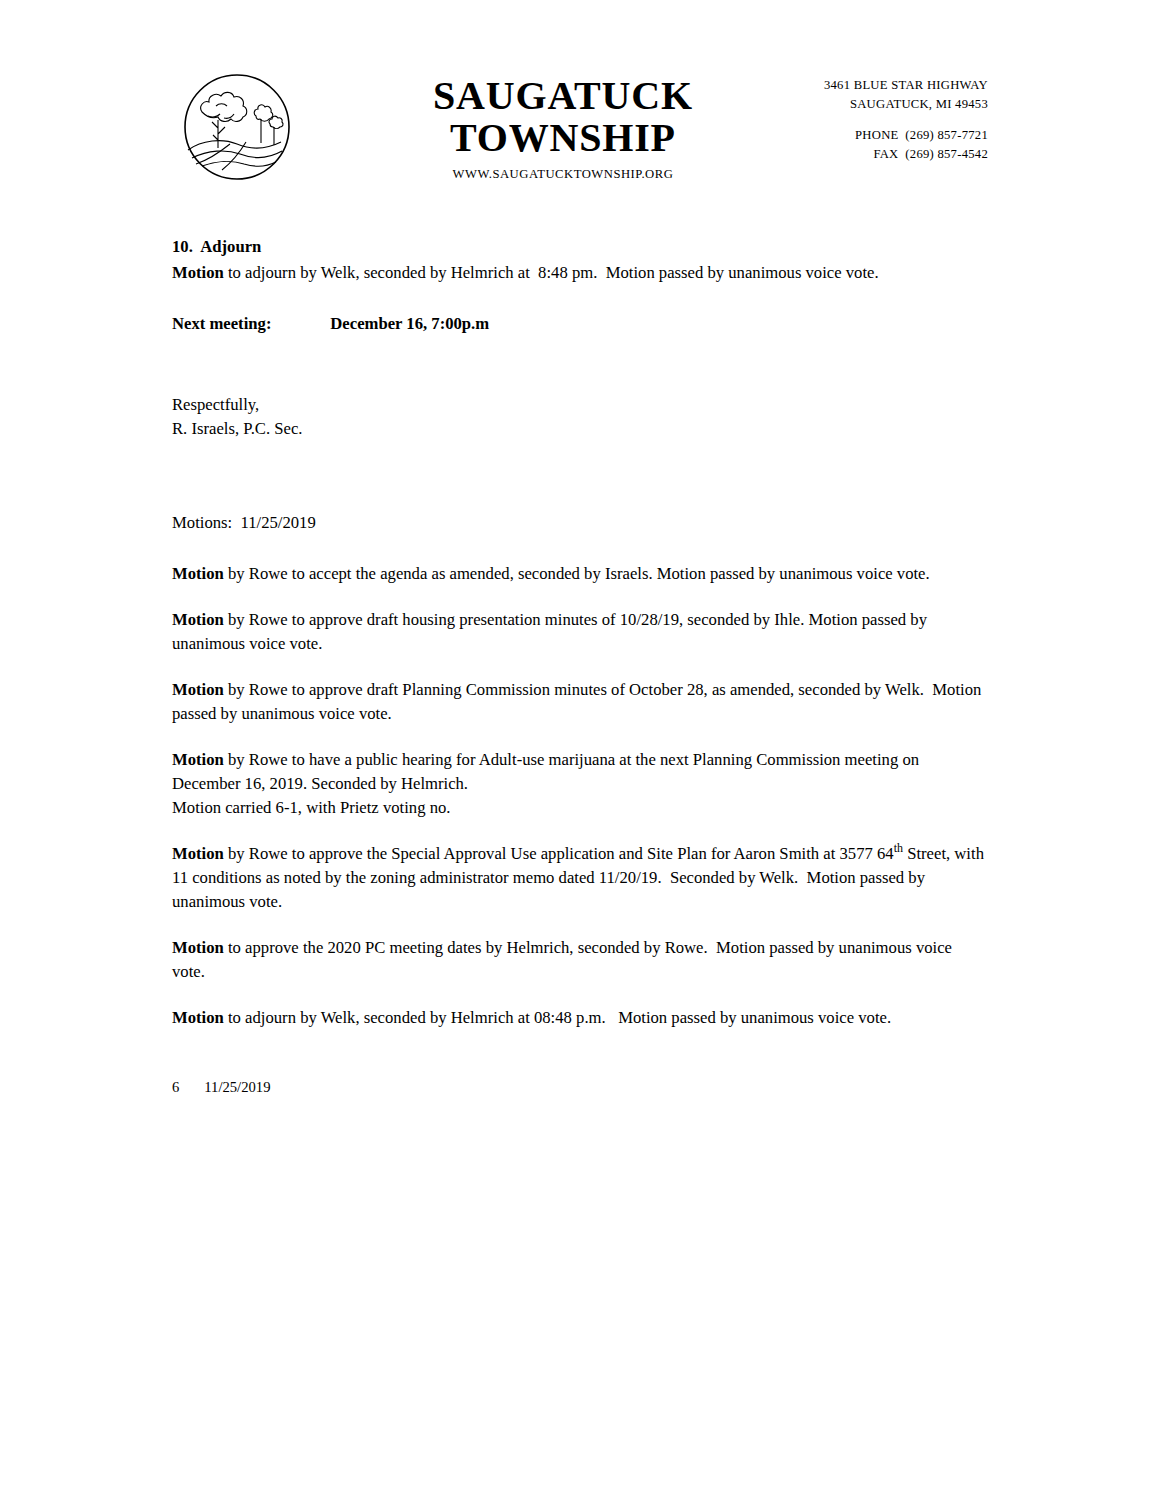SAUGATUCK
TOWNSHIP
www.saugatucktownship.org
3461 Blue Star Highway
Saugatuck, MI 49453
Phone (269) 857-7721
Fax (269) 857-4542
10. Adjourn
Motion to adjourn by Welk, seconded by Helmrich at 8:48 pm. Motion passed by unanimous voice vote.
Next meeting: December 16, 7:00p.m
Respectfully, R. Israels, P.C. Sec.
Motions: 11/25/2019
Motion by Rowe to accept the agenda as amended, seconded by Israels. Motion passed by unanimous voice vote.
Motion by Rowe to approve draft housing presentation minutes of 10/28/19, seconded by Ihle. Motion passed by unanimous voice vote.
Motion by Rowe to approve draft Planning Commission minutes of October 28, as amended, seconded by Welk. Motion passed by unanimous voice vote.
Motion by Rowe to have a public hearing for Adult-use marijuana at the next Planning Commission meeting on December 16, 2019. Seconded by Helmrich.
Motion carried 6-1, with Prietz voting no.
Motion by Rowe to approve the Special Approval Use application and Site Plan for Aaron Smith at 3577 64th Street, with 11 conditions as noted by the zoning administrator memo dated 11/20/19. Seconded by Welk. Motion passed by unanimous vote.
Motion to approve the 2020 PC meeting dates by Helmrich, seconded by Rowe. Motion passed by unanimous voice vote.
Motion to adjourn by Welk, seconded by Helmrich at 08:48 p.m. Motion passed by unanimous voice vote.
611/25/2019